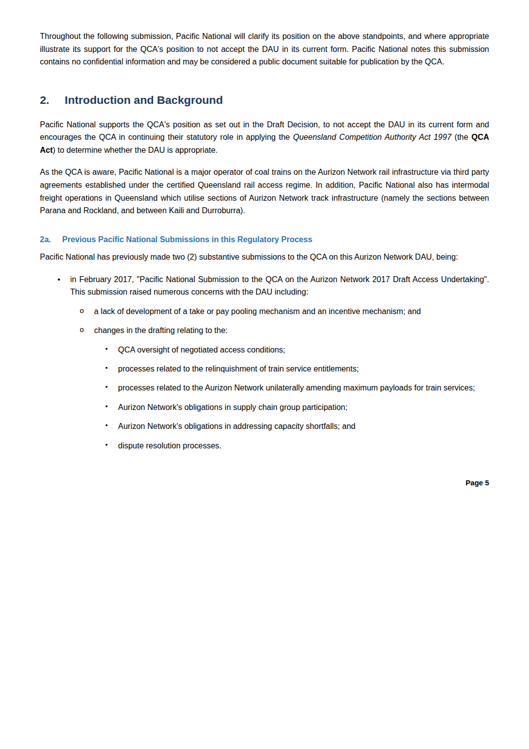Throughout the following submission, Pacific National will clarify its position on the above standpoints, and where appropriate illustrate its support for the QCA's position to not accept the DAU in its current form. Pacific National notes this submission contains no confidential information and may be considered a public document suitable for publication by the QCA.
2. Introduction and Background
Pacific National supports the QCA's position as set out in the Draft Decision, to not accept the DAU in its current form and encourages the QCA in continuing their statutory role in applying the Queensland Competition Authority Act 1997 (the QCA Act) to determine whether the DAU is appropriate.
As the QCA is aware, Pacific National is a major operator of coal trains on the Aurizon Network rail infrastructure via third party agreements established under the certified Queensland rail access regime. In addition, Pacific National also has intermodal freight operations in Queensland which utilise sections of Aurizon Network track infrastructure (namely the sections between Parana and Rockland, and between Kaili and Durroburra).
2a. Previous Pacific National Submissions in this Regulatory Process
Pacific National has previously made two (2) substantive submissions to the QCA on this Aurizon Network DAU, being:
in February 2017, "Pacific National Submission to the QCA on the Aurizon Network 2017 Draft Access Undertaking". This submission raised numerous concerns with the DAU including:
a lack of development of a take or pay pooling mechanism and an incentive mechanism; and
changes in the drafting relating to the:
QCA oversight of negotiated access conditions;
processes related to the relinquishment of train service entitlements;
processes related to the Aurizon Network unilaterally amending maximum payloads for train services;
Aurizon Network's obligations in supply chain group participation;
Aurizon Network's obligations in addressing capacity shortfalls; and
dispute resolution processes.
Page 5